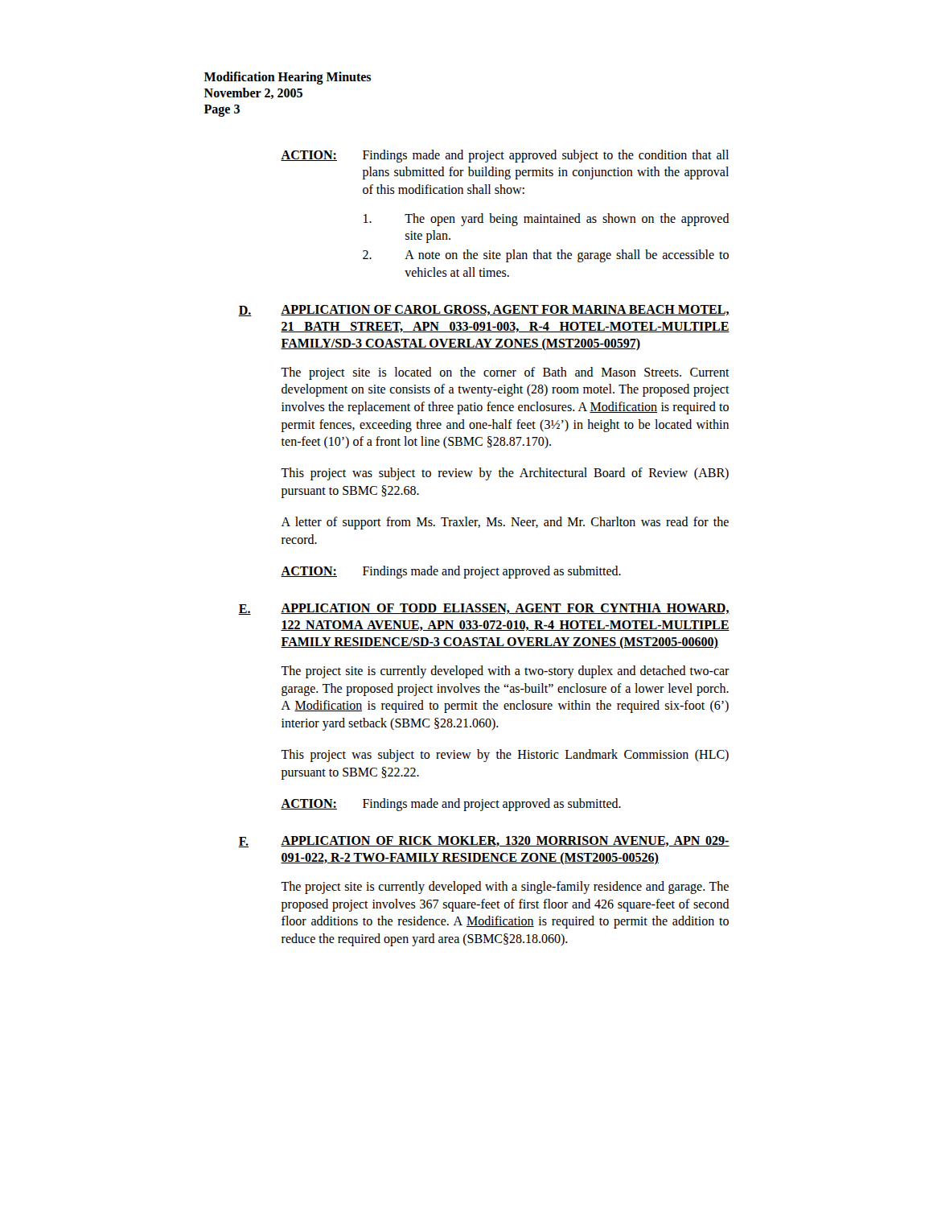Modification Hearing Minutes
November 2, 2005
Page 3
ACTION:
Findings made and project approved subject to the condition that all plans submitted for building permits in conjunction with the approval of this modification shall show:
1.
The open yard being maintained as shown on the approved site plan.
2.
A note on the site plan that the garage shall be accessible to vehicles at all times.
D.
APPLICATION OF CAROL GROSS, AGENT FOR MARINA BEACH MOTEL, 21 BATH STREET, APN 033-091-003, R-4 HOTEL-MOTEL-MULTIPLE FAMILY/SD-3 COASTAL OVERLAY ZONES (MST2005-00597)
The project site is located on the corner of Bath and Mason Streets. Current development on site consists of a twenty-eight (28) room motel. The proposed project involves the replacement of three patio fence enclosures. A Modification is required to permit fences, exceeding three and one-half feet (3½’) in height to be located within ten-feet (10’) of a front lot line (SBMC §28.87.170).
This project was subject to review by the Architectural Board of Review (ABR) pursuant to SBMC §22.68.
A letter of support from Ms. Traxler, Ms. Neer, and Mr. Charlton was read for the record.
ACTION:
Findings made and project approved as submitted.
E.
APPLICATION OF TODD ELIASSEN, AGENT FOR CYNTHIA HOWARD, 122 NATOMA AVENUE, APN 033-072-010, R-4 HOTEL-MOTEL-MULTIPLE FAMILY RESIDENCE/SD-3 COASTAL OVERLAY ZONES (MST2005-00600)
The project site is currently developed with a two-story duplex and detached two-car garage. The proposed project involves the “as-built” enclosure of a lower level porch. A Modification is required to permit the enclosure within the required six-foot (6’) interior yard setback (SBMC §28.21.060).
This project was subject to review by the Historic Landmark Commission (HLC) pursuant to SBMC §22.22.
ACTION:
Findings made and project approved as submitted.
F.
APPLICATION OF RICK MOKLER, 1320 MORRISON AVENUE, APN 029-091-022, R-2 TWO-FAMILY RESIDENCE ZONE (MST2005-00526)
The project site is currently developed with a single-family residence and garage. The proposed project involves 367 square-feet of first floor and 426 square-feet of second floor additions to the residence. A Modification is required to permit the addition to reduce the required open yard area (SBMC§28.18.060).